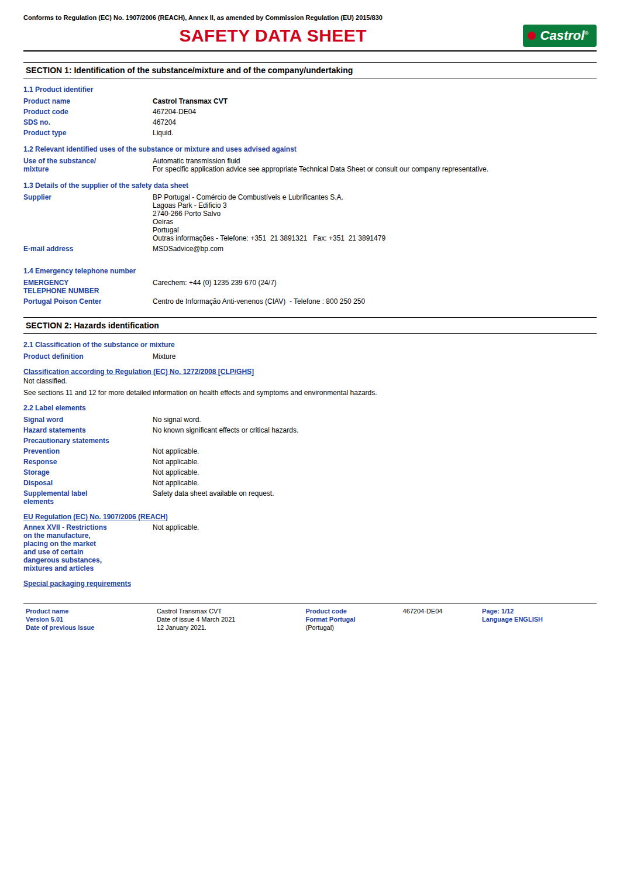Conforms to Regulation (EC) No. 1907/2006 (REACH), Annex II, as amended by Commission Regulation (EU) 2015/830
SAFETY DATA SHEET
Castrol®
SECTION 1: Identification of the substance/mixture and of the company/undertaking
1.1 Product identifier
| Product name | Castrol Transmax CVT |
| Product code | 467204-DE04 |
| SDS no. | 467204 |
| Product type | Liquid. |
1.2 Relevant identified uses of the substance or mixture and uses advised against
| Use of the substance/ mixture | Automatic transmission fluid For specific application advice see appropriate Technical Data Sheet or consult our company representative. |
1.3 Details of the supplier of the safety data sheet
| Supplier | BP Portugal - Comércio de Combustíveis e Lubrificantes S.A. Lagoas Park - Edificio 3 2740-266 Porto Salvo Oeiras Portugal Outras informações - Telefone: +351 21 3891321 Fax: +351 21 3891479 |
| E-mail address | MSDSadvice@bp.com |
1.4 Emergency telephone number
| EMERGENCY TELEPHONE NUMBER | Carechem: +44 (0) 1235 239 670 (24/7) |
| Portugal Poison Center | Centro de Informação Anti-venenos (CIAV) - Telefone : 800 250 250 |
SECTION 2: Hazards identification
2.1 Classification of the substance or mixture
| Product definition | Mixture |
Classification according to Regulation (EC) No. 1272/2008 [CLP/GHS]
Not classified.
See sections 11 and 12 for more detailed information on health effects and symptoms and environmental hazards.
2.2 Label elements
| Signal word | No signal word. |
| Hazard statements | No known significant effects or critical hazards. |
| Precautionary statements | |
| Prevention | Not applicable. |
| Response | Not applicable. |
| Storage | Not applicable. |
| Disposal | Not applicable. |
| Supplemental label elements | Safety data sheet available on request. |
EU Regulation (EC) No. 1907/2006 (REACH)
| Annex XVII - Restrictions on the manufacture, placing on the market and use of certain dangerous substances, mixtures and articles | Not applicable. |
Special packaging requirements
| Product name | Castrol Transmax CVT | Product code | 467204-DE04 | Page: 1/12 |
| Version 5.01 | Date of issue 4 March 2021 | Format Portugal | | Language ENGLISH |
| Date of previous issue | 12 January 2021. | (Portugal) | | |